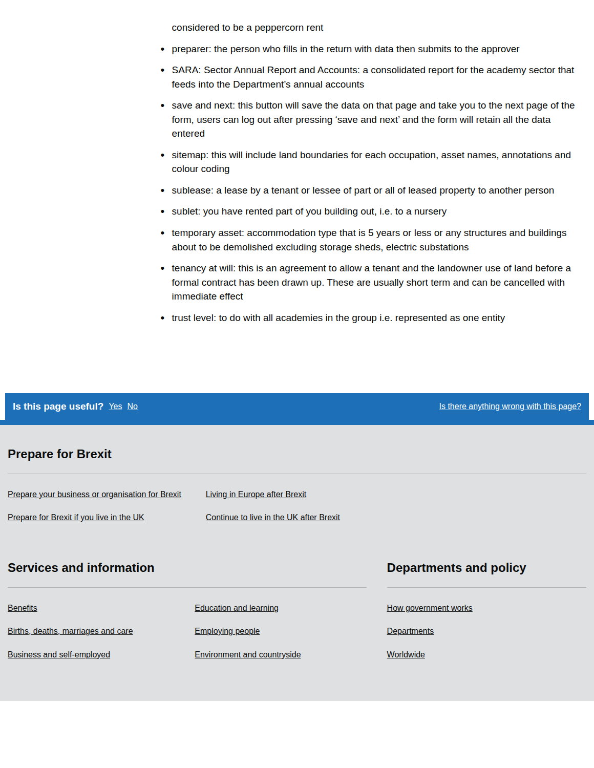considered to be a peppercorn rent
preparer: the person who fills in the return with data then submits to the approver
SARA: Sector Annual Report and Accounts: a consolidated report for the academy sector that feeds into the Department’s annual accounts
save and next: this button will save the data on that page and take you to the next page of the form, users can log out after pressing ‘save and next’ and the form will retain all the data entered
sitemap: this will include land boundaries for each occupation, asset names, annotations and colour coding
sublease: a lease by a tenant or lessee of part or all of leased property to another person
sublet: you have rented part of you building out, i.e. to a nursery
temporary asset: accommodation type that is 5 years or less or any structures and buildings about to be demolished excluding storage sheds, electric substations
tenancy at will: this is an agreement to allow a tenant and the landowner use of land before a formal contract has been drawn up. These are usually short term and can be cancelled with immediate effect
trust level: to do with all academies in the group i.e. represented as one entity
Is this page useful? Yes No
Is there anything wrong with this page?
Prepare for Brexit
Prepare your business or organisation for Brexit
Prepare for Brexit if you live in the UK
Living in Europe after Brexit
Continue to live in the UK after Brexit
Services and information
Benefits
Births, deaths, marriages and care
Business and self-employed
Education and learning
Employing people
Environment and countryside
Departments and policy
How government works
Departments
Worldwide